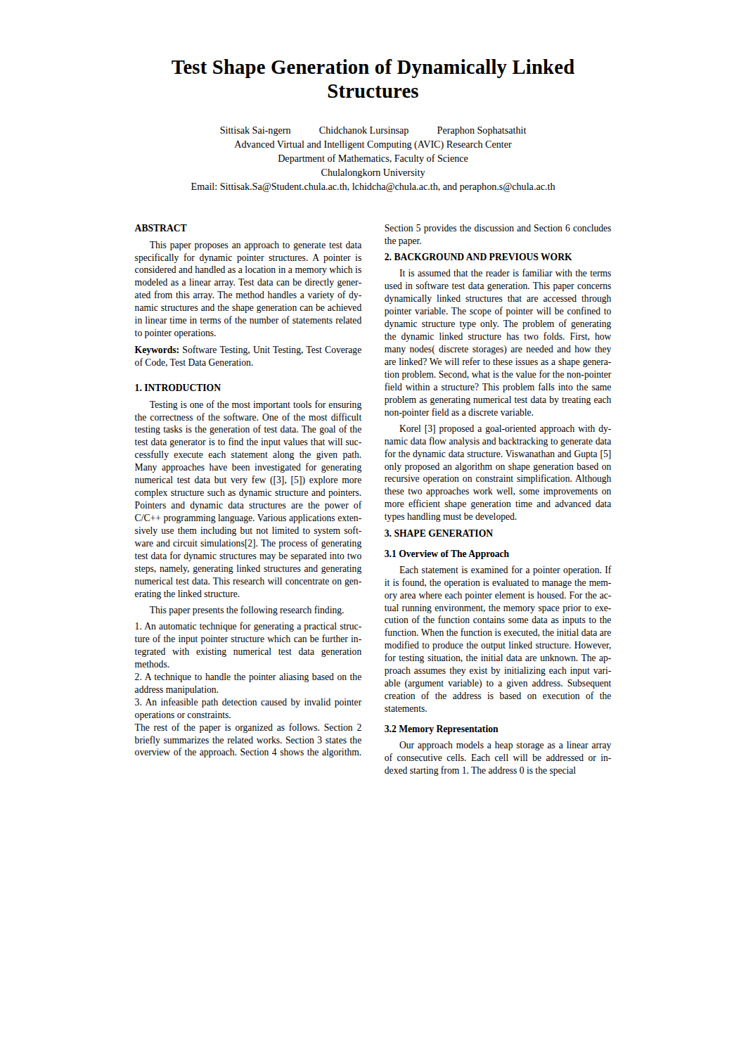Test Shape Generation of Dynamically Linked
Structures
Sittisak Sai-ngern Chidchanok Lursinsap Peraphon Sophatsathit
Advanced Virtual and Intelligent Computing (AVIC) Research Center
Department of Mathematics, Faculty of Science
Chulalongkorn University
Email: Sittisak.Sa@Student.chula.ac.th, lchidcha@chula.ac.th, and peraphon.s@chula.ac.th
ABSTRACT
This paper proposes an approach to generate test data specifically for dynamic pointer structures. A pointer is considered and handled as a location in a memory which is modeled as a linear array. Test data can be directly generated from this array. The method handles a variety of dynamic structures and the shape generation can be achieved in linear time in terms of the number of statements related to pointer operations.
Keywords: Software Testing, Unit Testing, Test Coverage of Code, Test Data Generation.
1. INTRODUCTION
Testing is one of the most important tools for ensuring the correctness of the software. One of the most difficult testing tasks is the generation of test data. The goal of the test data generator is to find the input values that will successfully execute each statement along the given path. Many approaches have been investigated for generating numerical test data but very few ([3], [5]) explore more complex structure such as dynamic structure and pointers. Pointers and dynamic data structures are the power of C/C++ programming language. Various applications extensively use them including but not limited to system software and circuit simulations[2]. The process of generating test data for dynamic structures may be separated into two steps, namely, generating linked structures and generating numerical test data. This research will concentrate on generating the linked structure.
This paper presents the following research finding.
1. An automatic technique for generating a practical structure of the input pointer structure which can be further integrated with existing numerical test data generation methods.
2. A technique to handle the pointer aliasing based on the address manipulation.
3. An infeasible path detection caused by invalid pointer operations or constraints.
The rest of the paper is organized as follows. Section 2 briefly summarizes the related works. Section 3 states the overview of the approach. Section 4 shows the algorithm. Section 5 provides the discussion and Section 6 concludes the paper.
2. BACKGROUND AND PREVIOUS WORK
It is assumed that the reader is familiar with the terms used in software test data generation. This paper concerns dynamically linked structures that are accessed through pointer variable. The scope of pointer will be confined to dynamic structure type only. The problem of generating the dynamic linked structure has two folds. First, how many nodes( discrete storages) are needed and how they are linked? We will refer to these issues as a shape generation problem. Second, what is the value for the non-pointer field within a structure? This problem falls into the same problem as generating numerical test data by treating each non-pointer field as a discrete variable.
Korel [3] proposed a goal-oriented approach with dynamic data flow analysis and backtracking to generate data for the dynamic data structure. Viswanathan and Gupta [5] only proposed an algorithm on shape generation based on recursive operation on constraint simplification. Although these two approaches work well, some improvements on more efficient shape generation time and advanced data types handling must be developed.
3. SHAPE GENERATION
3.1 Overview of The Approach
Each statement is examined for a pointer operation. If it is found, the operation is evaluated to manage the memory area where each pointer element is housed. For the actual running environment, the memory space prior to execution of the function contains some data as inputs to the function. When the function is executed, the initial data are modified to produce the output linked structure. However, for testing situation, the initial data are unknown. The approach assumes they exist by initializing each input variable (argument variable) to a given address. Subsequent creation of the address is based on execution of the statements.
3.2 Memory Representation
Our approach models a heap storage as a linear array of consecutive cells. Each cell will be addressed or indexed starting from 1. The address 0 is the special